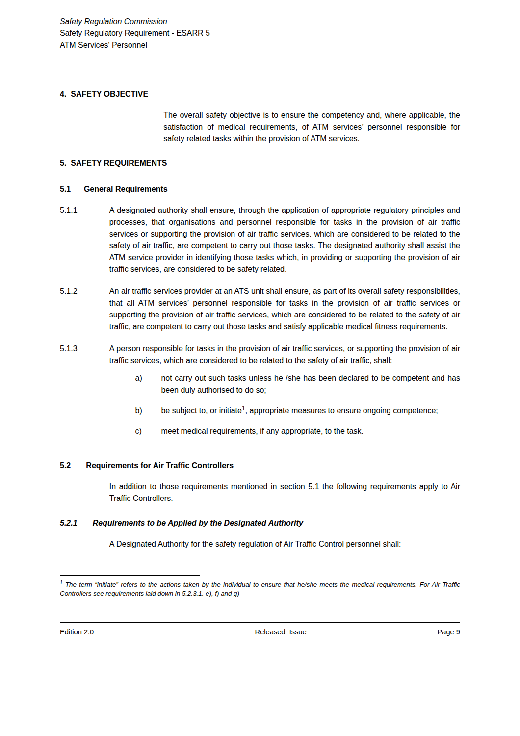Safety Regulation Commission
Safety Regulatory Requirement - ESARR 5
ATM Services' Personnel
4. SAFETY OBJECTIVE
The overall safety objective is to ensure the competency and, where applicable, the satisfaction of medical requirements, of ATM services’ personnel responsible for safety related tasks within the provision of ATM services.
5. SAFETY REQUIREMENTS
5.1 General Requirements
5.1.1
A designated authority shall ensure, through the application of appropriate regulatory principles and processes, that organisations and personnel responsible for tasks in the provision of air traffic services or supporting the provision of air traffic services, which are considered to be related to the safety of air traffic, are competent to carry out those tasks. The designated authority shall assist the ATM service provider in identifying those tasks which, in providing or supporting the provision of air traffic services, are considered to be safety related.
5.1.2
An air traffic services provider at an ATS unit shall ensure, as part of its overall safety responsibilities, that all ATM services’ personnel responsible for tasks in the provision of air traffic services or supporting the provision of air traffic services, which are considered to be related to the safety of air traffic, are competent to carry out those tasks and satisfy applicable medical fitness requirements.
5.1.3
A person responsible for tasks in the provision of air traffic services, or supporting the provision of air traffic services, which are considered to be related to the safety of air traffic, shall:
a) not carry out such tasks unless he /she has been declared to be competent and has been duly authorised to do so;
b) be subject to, or initiate1, appropriate measures to ensure ongoing competence;
c) meet medical requirements, if any appropriate, to the task.
5.2 Requirements for Air Traffic Controllers
In addition to those requirements mentioned in section 5.1 the following requirements apply to Air Traffic Controllers.
5.2.1 Requirements to be Applied by the Designated Authority
A Designated Authority for the safety regulation of Air Traffic Control personnel shall:
1 The term “initiate” refers to the actions taken by the individual to ensure that he/she meets the medical requirements. For Air Traffic Controllers see requirements laid down in 5.2.3.1. e), f) and g)
| Edition 2.0 | Released Issue | Page 9 |